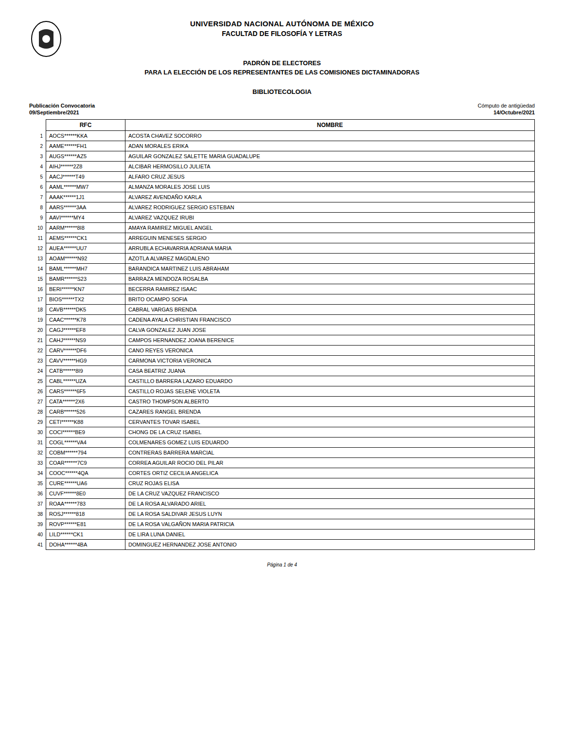UNIVERSIDAD NACIONAL AUTÓNOMA DE MÉXICO
FACULTAD DE FILOSOFÍA Y LETRAS
PADRÓN DE ELECTORES
PARA LA ELECCIÓN DE LOS REPRESENTANTES DE LAS COMISIONES DICTAMINADORAS
BIBLIOTECOLOGIA
Publicación Convocatoria Cómputo de antigüedad
09/Septiembre/2021 14/Octubre/2021
| | RFC | NOMBRE |
| --- | --- | --- |
| 1 | AOCS******KKA | ACOSTA CHAVEZ SOCORRO |
| 2 | AAME******FH1 | ADAN MORALES ERIKA |
| 3 | AUGS******AZ5 | AGUILAR GONZALEZ SALETTE MARIA GUADALUPE |
| 4 | AIHJ******2Z8 | ALCIBAR HERMOSILLO JULIETA |
| 5 | AACJ******T49 | ALFARO CRUZ JESUS |
| 6 | AAML******MW7 | ALMANZA MORALES JOSE LUIS |
| 7 | AAAK******1J1 | ALVAREZ AVENDAÑO KARLA |
| 8 | AARS******3AA | ALVAREZ RODRIGUEZ SERGIO ESTEBAN |
| 9 | AAVI******MY4 | ALVAREZ VAZQUEZ IRUBI |
| 10 | AARM******8I8 | AMAYA RAMIREZ MIGUEL ANGEL |
| 11 | AEMS******CK1 | ARREGUIN MENESES SERGIO |
| 12 | AUEA******UU7 | ARRUBLA ECHAVARRIA ADRIANA MARIA |
| 13 | AOAM******N92 | AZOTLA ALVAREZ MAGDALENO |
| 14 | BAML******MH7 | BARANDICA MARTINEZ LUIS ABRAHAM |
| 15 | BAMR******S23 | BARRAZA MENDOZA ROSALBA |
| 16 | BERI******KN7 | BECERRA RAMIREZ ISAAC |
| 17 | BIOS******TX2 | BRITO OCAMPO SOFIA |
| 18 | CAVB******DK5 | CABRAL VARGAS BRENDA |
| 19 | CAAC******K78 | CADENA AYALA CHRISTIAN FRANCISCO |
| 20 | CAGJ******EF8 | CALVA GONZALEZ JUAN JOSE |
| 21 | CAHJ******NS9 | CAMPOS HERNANDEZ JOANA BERENICE |
| 22 | CARV******DF6 | CANO REYES VERONICA |
| 23 | CAVV******HG9 | CARMONA VICTORIA VERONICA |
| 24 | CATB******8I9 | CASA BEATRIZ JUANA |
| 25 | CABL******UZA | CASTILLO BARRERA LAZARO EDUARDO |
| 26 | CARS******6F5 | CASTILLO ROJAS SELENE VIOLETA |
| 27 | CATA******2X6 | CASTRO THOMPSON ALBERTO |
| 28 | CARB******526 | CAZARES RANGEL BRENDA |
| 29 | CETI******K88 | CERVANTES TOVAR ISABEL |
| 30 | COCI******BE9 | CHONG DE LA CRUZ ISABEL |
| 31 | COGL******VA4 | COLMENARES GOMEZ LUIS EDUARDO |
| 32 | COBM******794 | CONTRERAS BARRERA MARCIAL |
| 33 | COAR******7C9 | CORREA AGUILAR ROCIO DEL PILAR |
| 34 | COOC******4QA | CORTES ORTIZ CECILIA ANGELICA |
| 35 | CURE******UA6 | CRUZ ROJAS ELISA |
| 36 | CUVF******8E0 | DE LA CRUZ VAZQUEZ FRANCISCO |
| 37 | ROAA******783 | DE LA ROSA ALVARADO ARIEL |
| 38 | ROSJ******818 | DE LA ROSA SALDIVAR JESUS LUYN |
| 39 | ROVP******E81 | DE LA ROSA VALGAÑON MARIA PATRICIA |
| 40 | LILD******CK1 | DE LIRA LUNA DANIEL |
| 41 | DOHA******4BA | DOMINGUEZ HERNANDEZ JOSE ANTONIO |
Página 1 de 4